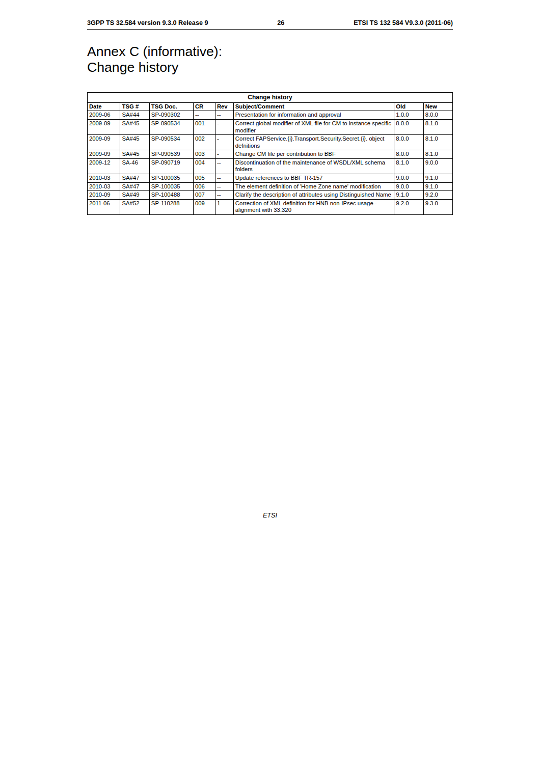3GPP TS 32.584 version 9.3.0 Release 9
26
ETSI TS 132 584 V9.3.0 (2011-06)
Annex C (informative):Change history
Change history
| Date | TSG # | TSG Doc. | CR | Rev | Subject/Comment | Old | New |
| --- | --- | --- | --- | --- | --- | --- | --- |
| 2009-06 | SA#44 | SP-090302 | -- | -- | Presentation for information and approval | 1.0.0 | 8.0.0 |
| 2009-09 | SA#45 | SP-090534 | 001 | - | Correct global modifier of XML file for CM to instance specific modifier | 8.0.0 | 8.1.0 |
| 2009-09 | SA#45 | SP-090534 | 002 | - | Correct FAPService.{i}.Transport.Security.Secret.{i}. object defnitions | 8.0.0 | 8.1.0 |
| 2009-09 | SA#45 | SP-090539 | 003 | - | Change CM file per contribution to BBF | 8.0.0 | 8.1.0 |
| 2009-12 | SA-46 | SP-090719 | 004 | -- | Discontinuation of the maintenance of WSDL/XML schema folders | 8.1.0 | 9.0.0 |
| 2010-03 | SA#47 | SP-100035 | 005 | -- | Update references to BBF TR-157 | 9.0.0 | 9.1.0 |
| 2010-03 | SA#47 | SP-100035 | 006 | -- | The element definition of 'Home Zone name' modification | 9.0.0 | 9.1.0 |
| 2010-09 | SA#49 | SP-100488 | 007 | -- | Clarify the description of attributes using Distinguished Name | 9.1.0 | 9.2.0 |
| 2011-06 | SA#52 | SP-110288 | 009 | 1 | Correction of XML definition for HNB non-IPsec usage - alignment with 33.320 | 9.2.0 | 9.3.0 |
ETSI